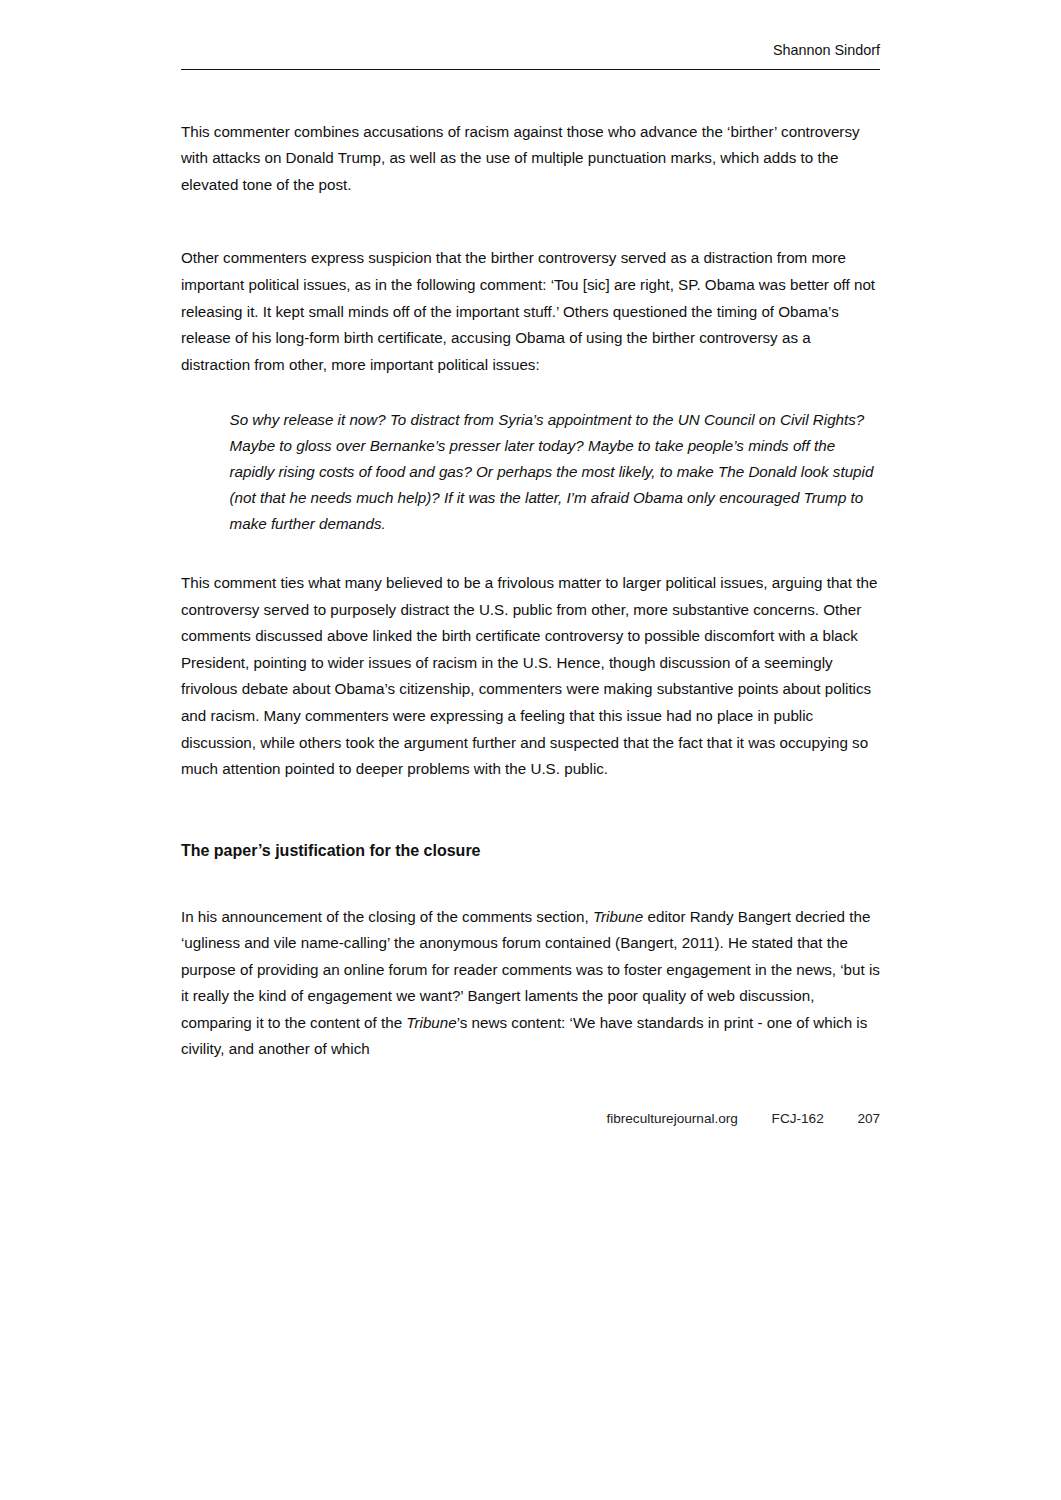Shannon Sindorf
This commenter combines accusations of racism against those who advance the ‘birther’ controversy with attacks on Donald Trump, as well as the use of multiple punctuation marks, which adds to the elevated tone of the post.
Other commenters express suspicion that the birther controversy served as a distraction from more important political issues, as in the following comment: ‘Tou [sic] are right, SP. Obama was better off not releasing it. It kept small minds off of the important stuff.’ Others questioned the timing of Obama’s release of his long-form birth certificate, accusing Obama of using the birther controversy as a distraction from other, more important political issues:
So why release it now? To distract from Syria’s appointment to the UN Council on Civil Rights? Maybe to gloss over Bernanke’s presser later today? Maybe to take people’s minds off the rapidly rising costs of food and gas? Or perhaps the most likely, to make The Donald look stupid (not that he needs much help)? If it was the latter, I’m afraid Obama only encouraged Trump to make further demands.
This comment ties what many believed to be a frivolous matter to larger political issues, arguing that the controversy served to purposely distract the U.S. public from other, more substantive concerns. Other comments discussed above linked the birth certificate controversy to possible discomfort with a black President, pointing to wider issues of racism in the U.S. Hence, though discussion of a seemingly frivolous debate about Obama’s citizenship, commenters were making substantive points about politics and racism. Many commenters were expressing a feeling that this issue had no place in public discussion, while others took the argument further and suspected that the fact that it was occupying so much attention pointed to deeper problems with the U.S. public.
The paper’s justification for the closure
In his announcement of the closing of the comments section, Tribune editor Randy Bangert decried the ‘ugliness and vile name-calling’ the anonymous forum contained (Bangert, 2011). He stated that the purpose of providing an online forum for reader comments was to foster engagement in the news, ‘but is it really the kind of engagement we want?’ Bangert laments the poor quality of web discussion, comparing it to the content of the Tribune’s news content: ‘We have standards in print - one of which is civility, and another of which
fibreculturejournal.org FCJ-162 207